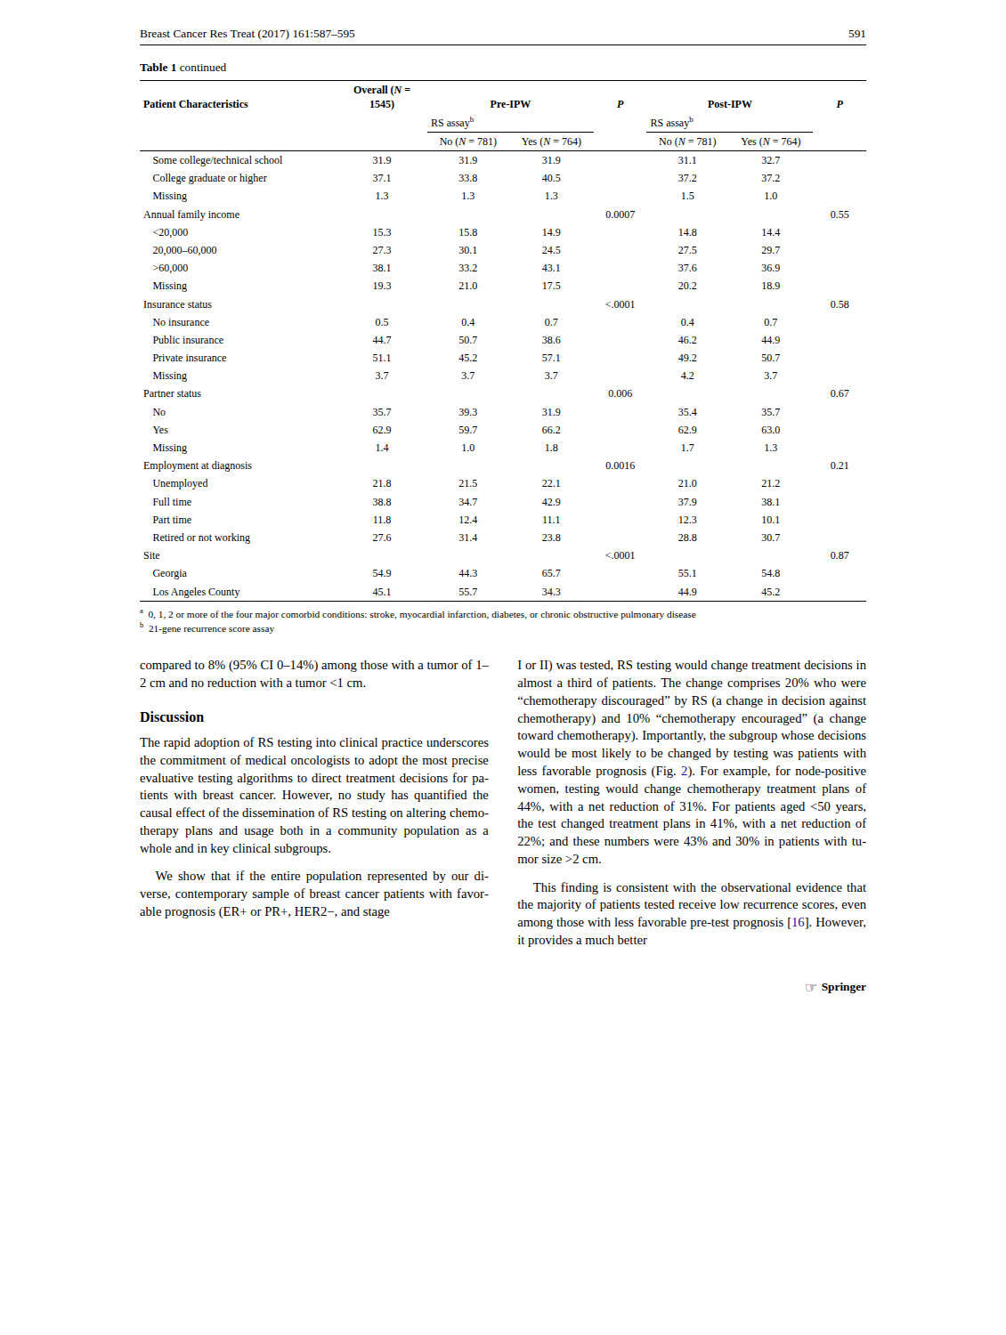Breast Cancer Res Treat (2017) 161:587–595 591
Table 1 continued
| Patient Characteristics | Overall ( N = 1545) | Pre-IPW | P | Post-IPW | P |
| --- | --- | --- | --- | --- | --- |
| | | RS assay b | | RS assay b | |
| | | No ( N = 781) | Yes ( N = 764) | | No ( N = 781) | Yes ( N = 764) | |
| Some college/technical school | 31.9 | 31.9 | 31.9 | | 31.1 | 32.7 | |
| College graduate or higher | 37.1 | 33.8 | 40.5 | | 37.2 | 37.2 | |
| Missing | 1.3 | 1.3 | 1.3 | | 1.5 | 1.0 | |
| Annual family income | | | | 0.0007 | | | 0.55 |
| <20,000 | 15.3 | 15.8 | 14.9 | | 14.8 | 14.4 | |
| 20,000–60,000 | 27.3 | 30.1 | 24.5 | | 27.5 | 29.7 | |
| >60,000 | 38.1 | 33.2 | 43.1 | | 37.6 | 36.9 | |
| Missing | 19.3 | 21.0 | 17.5 | | 20.2 | 18.9 | |
| Insurance status | | | | <.0001 | | | 0.58 |
| No insurance | 0.5 | 0.4 | 0.7 | | 0.4 | 0.7 | |
| Public insurance | 44.7 | 50.7 | 38.6 | | 46.2 | 44.9 | |
| Private insurance | 51.1 | 45.2 | 57.1 | | 49.2 | 50.7 | |
| Missing | 3.7 | 3.7 | 3.7 | | 4.2 | 3.7 | |
| Partner status | | | | 0.006 | | | 0.67 |
| No | 35.7 | 39.3 | 31.9 | | 35.4 | 35.7 | |
| Yes | 62.9 | 59.7 | 66.2 | | 62.9 | 63.0 | |
| Missing | 1.4 | 1.0 | 1.8 | | 1.7 | 1.3 | |
| Employment at diagnosis | | | | 0.0016 | | | 0.21 |
| Unemployed | 21.8 | 21.5 | 22.1 | | 21.0 | 21.2 | |
| Full time | 38.8 | 34.7 | 42.9 | | 37.9 | 38.1 | |
| Part time | 11.8 | 12.4 | 11.1 | | 12.3 | 10.1 | |
| Retired or not working | 27.6 | 31.4 | 23.8 | | 28.8 | 30.7 | |
| Site | | | | <.0001 | | | 0.87 |
| Georgia | 54.9 | 44.3 | 65.7 | | 55.1 | 54.8 | |
| Los Angeles County | 45.1 | 55.7 | 34.3 | | 44.9 | 45.2 | |
a 0, 1, 2 or more of the four major comorbid conditions: stroke, myocardial infarction, diabetes, or chronic obstructive pulmonary disease
b 21-gene recurrence score assay
compared to 8% (95% CI 0–14%) among those with a tumor of 1–2 cm and no reduction with a tumor <1 cm.
Discussion
The rapid adoption of RS testing into clinical practice underscores the commitment of medical oncologists to adopt the most precise evaluative testing algorithms to direct treatment decisions for patients with breast cancer. However, no study has quantified the causal effect of the dissemination of RS testing on altering chemotherapy plans and usage both in a community population as a whole and in key clinical subgroups.
We show that if the entire population represented by our diverse, contemporary sample of breast cancer patients with favorable prognosis (ER+ or PR+, HER2−, and stage
I or II) was tested, RS testing would change treatment decisions in almost a third of patients. The change comprises 20% who were “chemotherapy discouraged” by RS (a change in decision against chemotherapy) and 10% “chemotherapy encouraged” (a change toward chemotherapy). Importantly, the subgroup whose decisions would be most likely to be changed by testing was patients with less favorable prognosis (Fig. 2). For example, for node-positive women, testing would change chemotherapy treatment plans of 44%, with a net reduction of 31%. For patients aged <50 years, the test changed treatment plans in 41%, with a net reduction of 22%; and these numbers were 43% and 30% in patients with tumor size >2 cm.
This finding is consistent with the observational evidence that the majority of patients tested receive low recurrence scores, even among those with less favorable pre-test prognosis [16]. However, it provides a much better
☞ Springer